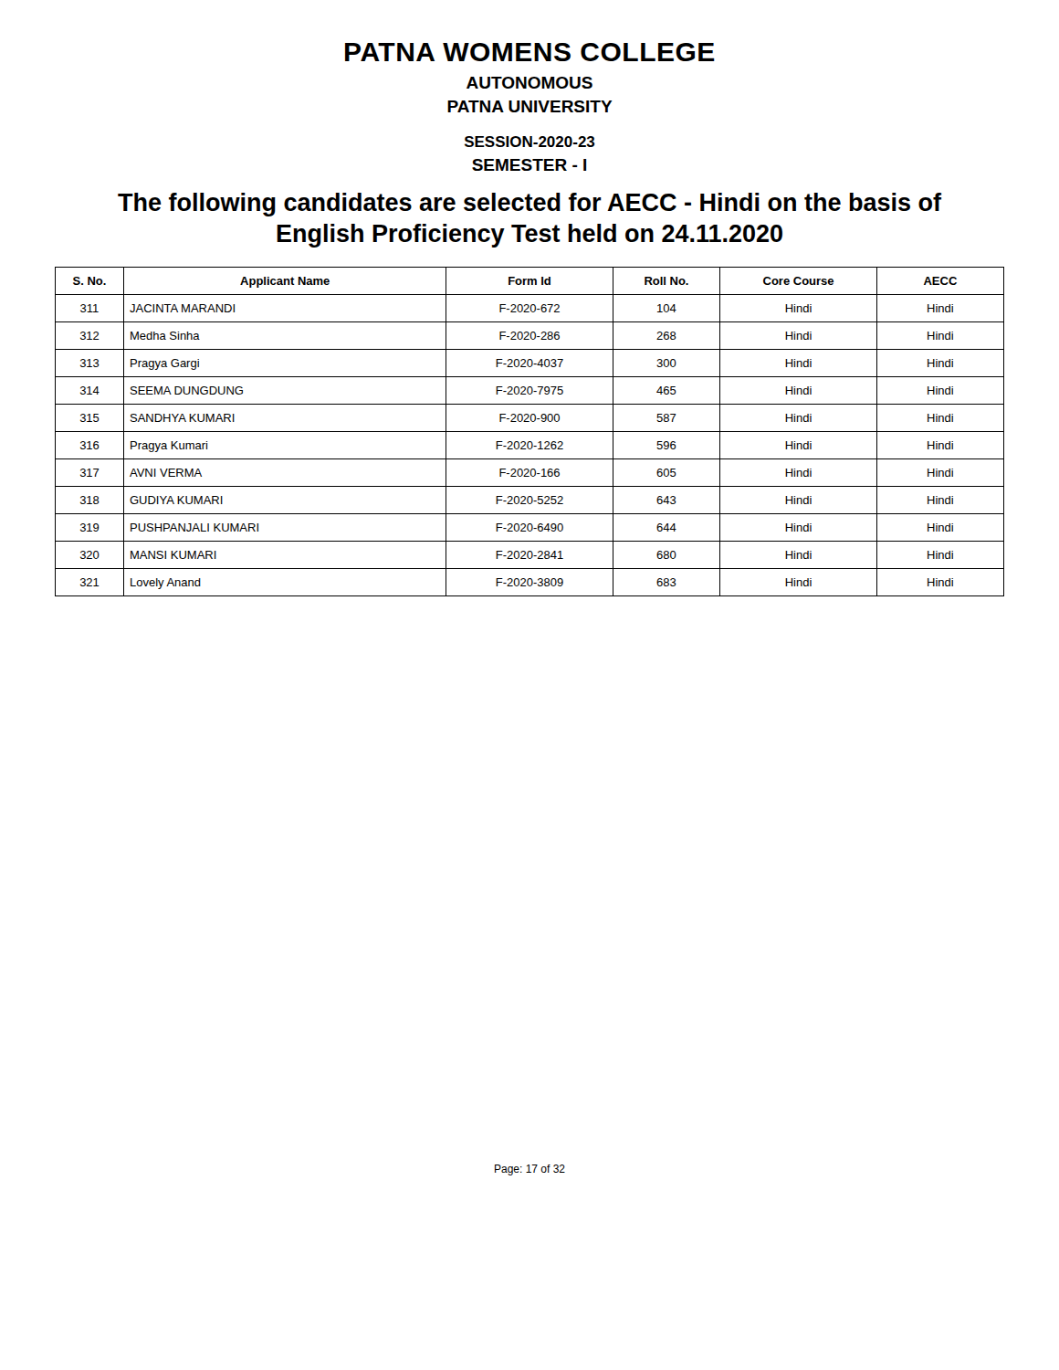PATNA WOMENS COLLEGE
AUTONOMOUS
PATNA UNIVERSITY
SESSION-2020-23
SEMESTER - I
The following candidates are selected for AECC - Hindi on the basis of English Proficiency Test held on 24.11.2020
| S. No. | Applicant Name | Form Id | Roll No. | Core Course | AECC |
| --- | --- | --- | --- | --- | --- |
| 311 | JACINTA MARANDI | F-2020-672 | 104 | Hindi | Hindi |
| 312 | Medha Sinha | F-2020-286 | 268 | Hindi | Hindi |
| 313 | Pragya Gargi | F-2020-4037 | 300 | Hindi | Hindi |
| 314 | SEEMA DUNGDUNG | F-2020-7975 | 465 | Hindi | Hindi |
| 315 | SANDHYA KUMARI | F-2020-900 | 587 | Hindi | Hindi |
| 316 | Pragya Kumari | F-2020-1262 | 596 | Hindi | Hindi |
| 317 | AVNI VERMA | F-2020-166 | 605 | Hindi | Hindi |
| 318 | GUDIYA KUMARI | F-2020-5252 | 643 | Hindi | Hindi |
| 319 | PUSHPANJALI KUMARI | F-2020-6490 | 644 | Hindi | Hindi |
| 320 | MANSI KUMARI | F-2020-2841 | 680 | Hindi | Hindi |
| 321 | Lovely Anand | F-2020-3809 | 683 | Hindi | Hindi |
Page: 17 of 32